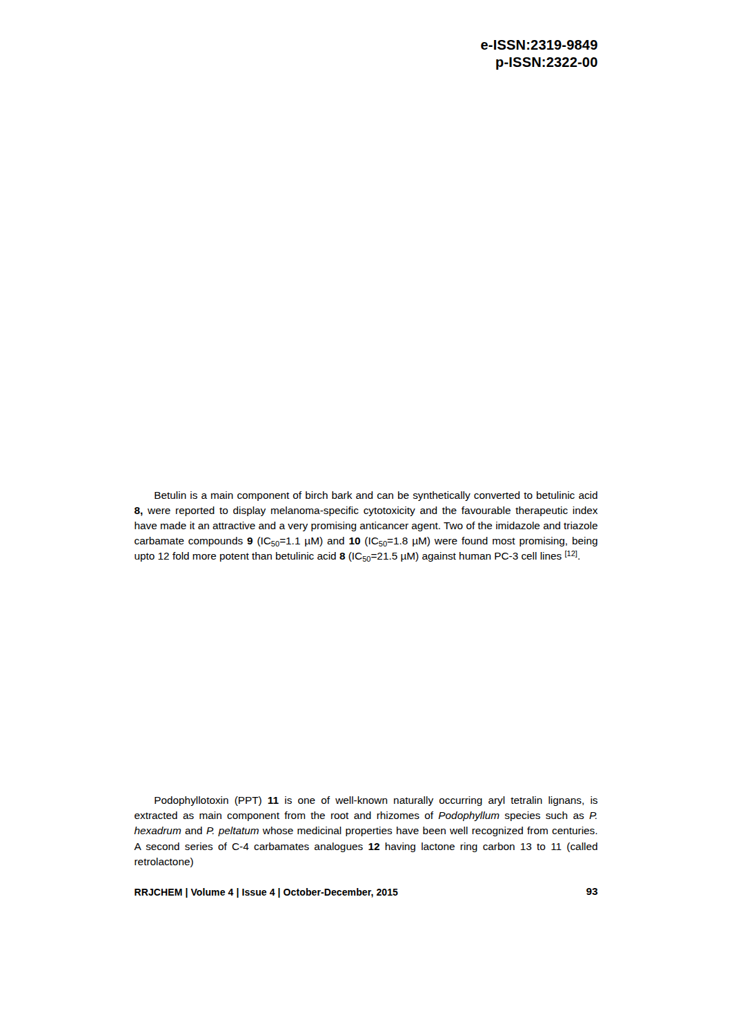e-ISSN:2319-9849 p-ISSN:2322-00
Betulin is a main component of birch bark and can be synthetically converted to betulinic acid 8, were reported to display melanoma-specific cytotoxicity and the favourable therapeutic index have made it an attractive and a very promising anticancer agent. Two of the imidazole and triazole carbamate compounds 9 (IC50=1.1 µM) and 10 (IC50=1.8 µM) were found most promising, being upto 12 fold more potent than betulinic acid 8 (IC50=21.5 µM) against human PC-3 cell lines [12].
Podophyllotoxin (PPT) 11 is one of well-known naturally occurring aryl tetralin lignans, is extracted as main component from the root and rhizomes of Podophyllum species such as P. hexadrum and P. peltatum whose medicinal properties have been well recognized from centuries. A second series of C-4 carbamates analogues 12 having lactone ring carbon 13 to 11 (called retrolactone)
RRJCHEM | Volume 4 | Issue 4 | October-December, 2015
93